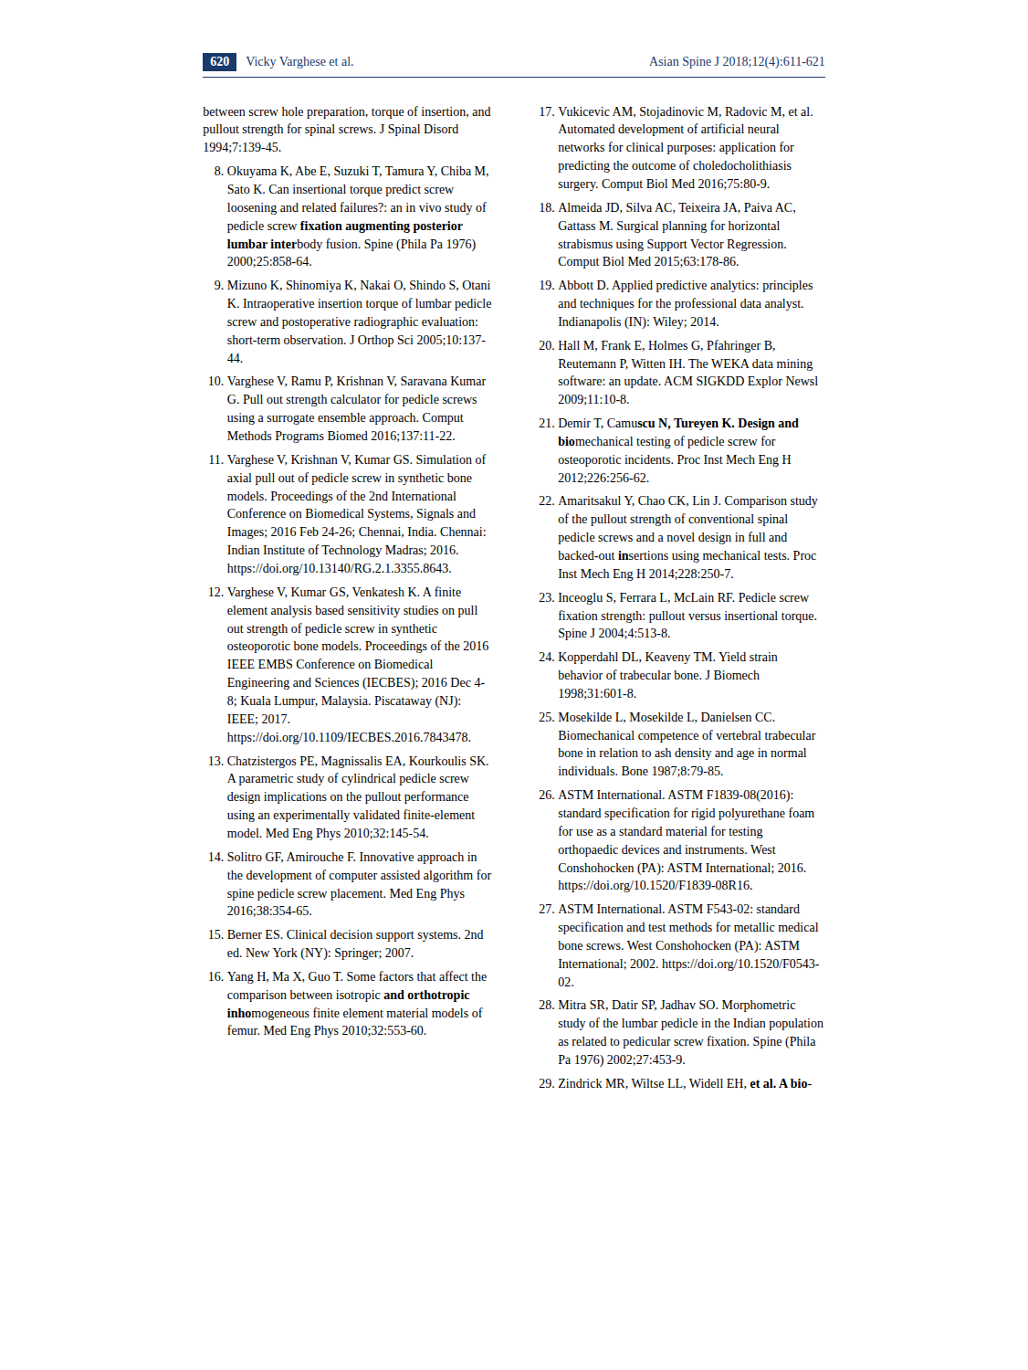620 Vicky Varghese et al. Asian Spine J 2018;12(4):611-621
between screw hole preparation, torque of insertion, and pullout strength for spinal screws. J Spinal Disord 1994;7:139-45.
Okuyama K, Abe E, Suzuki T, Tamura Y, Chiba M, Sato K. Can insertional torque predict screw loosening and related failures?: an in vivo study of pedicle screw fixation augmenting posterior lumbar interbody fusion. Spine (Phila Pa 1976) 2000;25:858-64.
Mizuno K, Shinomiya K, Nakai O, Shindo S, Otani K. Intraoperative insertion torque of lumbar pedicle screw and postoperative radiographic evaluation: short-term observation. J Orthop Sci 2005;10:137-44.
Varghese V, Ramu P, Krishnan V, Saravana Kumar G. Pull out strength calculator for pedicle screws using a surrogate ensemble approach. Comput Methods Programs Biomed 2016;137:11-22.
Varghese V, Krishnan V, Kumar GS. Simulation of axial pull out of pedicle screw in synthetic bone models. Proceedings of the 2nd International Conference on Biomedical Systems, Signals and Images; 2016 Feb 24-26; Chennai, India. Chennai: Indian Institute of Technology Madras; 2016. https://doi.org/10.13140/RG.2.1.3355.8643.
Varghese V, Kumar GS, Venkatesh K. A finite element analysis based sensitivity studies on pull out strength of pedicle screw in synthetic osteoporotic bone models. Proceedings of the 2016 IEEE EMBS Conference on Biomedical Engineering and Sciences (IECBES); 2016 Dec 4-8; Kuala Lumpur, Malaysia. Piscataway (NJ): IEEE; 2017. https://doi.org/10.1109/IECBES.2016.7843478.
Chatzistergos PE, Magnissalis EA, Kourkoulis SK. A parametric study of cylindrical pedicle screw design implications on the pullout performance using an experimentally validated finite-element model. Med Eng Phys 2010;32:145-54.
Solitro GF, Amirouche F. Innovative approach in the development of computer assisted algorithm for spine pedicle screw placement. Med Eng Phys 2016;38:354-65.
Berner ES. Clinical decision support systems. 2nd ed. New York (NY): Springer; 2007.
Yang H, Ma X, Guo T. Some factors that affect the comparison between isotropic and orthotropic inhomogeneous finite element material models of femur. Med Eng Phys 2010;32:553-60.
Vukicevic AM, Stojadinovic M, Radovic M, et al. Automated development of artificial neural networks for clinical purposes: application for predicting the outcome of choledocholithiasis surgery. Comput Biol Med 2016;75:80-9.
Almeida JD, Silva AC, Teixeira JA, Paiva AC, Gattass M. Surgical planning for horizontal strabismus using Support Vector Regression. Comput Biol Med 2015;63:178-86.
Abbott D. Applied predictive analytics: principles and techniques for the professional data analyst. Indianapolis (IN): Wiley; 2014.
Hall M, Frank E, Holmes G, Pfahringer B, Reutemann P, Witten IH. The WEKA data mining software: an update. ACM SIGKDD Explor Newsl 2009;11:10-8.
Demir T, Camuscu N, Tureyen K. Design and biomechanical testing of pedicle screw for osteoporotic incidents. Proc Inst Mech Eng H 2012;226:256-62.
Amaritsakul Y, Chao CK, Lin J. Comparison study of the pullout strength of conventional spinal pedicle screws and a novel design in full and backed-out insertions using mechanical tests. Proc Inst Mech Eng H 2014;228:250-7.
Inceoglu S, Ferrara L, McLain RF. Pedicle screw fixation strength: pullout versus insertional torque. Spine J 2004;4:513-8.
Kopperdahl DL, Keaveny TM. Yield strain behavior of trabecular bone. J Biomech 1998;31:601-8.
Mosekilde L, Mosekilde L, Danielsen CC. Biomechanical competence of vertebral trabecular bone in relation to ash density and age in normal individuals. Bone 1987;8:79-85.
ASTM International. ASTM F1839-08(2016): standard specification for rigid polyurethane foam for use as a standard material for testing orthopaedic devices and instruments. West Conshohocken (PA): ASTM International; 2016. https://doi.org/10.1520/F1839-08R16.
ASTM International. ASTM F543-02: standard specification and test methods for metallic medical bone screws. West Conshohocken (PA): ASTM International; 2002. https://doi.org/10.1520/F0543-02.
Mitra SR, Datir SP, Jadhav SO. Morphometric study of the lumbar pedicle in the Indian population as related to pedicular screw fixation. Spine (Phila Pa 1976) 2002;27:453-9.
Zindrick MR, Wiltse LL, Widell EH, et al. A bio-